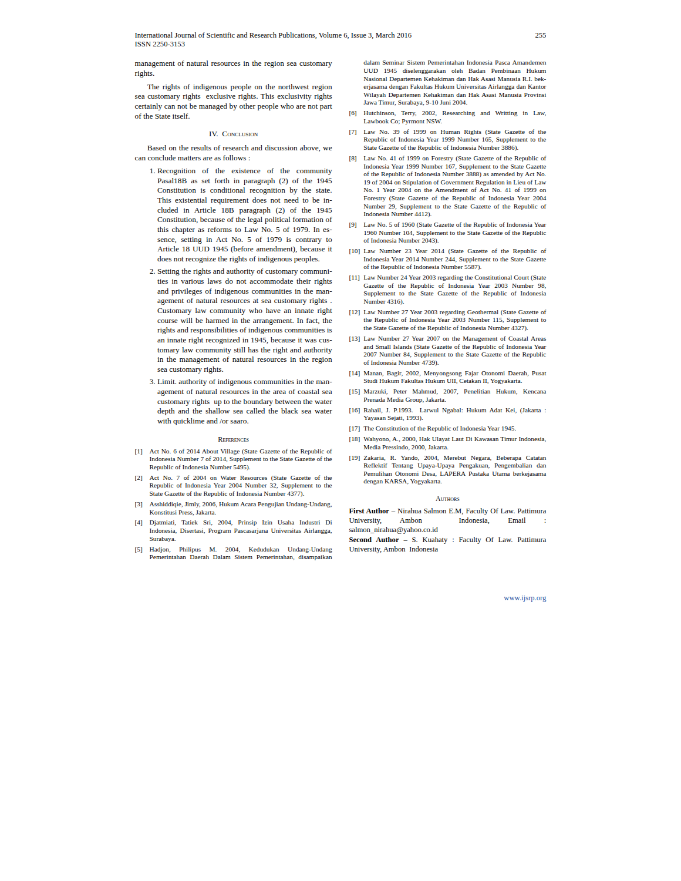International Journal of Scientific and Research Publications, Volume 6, Issue 3, March 2016
ISSN 2250-3153
255
management of natural resources in the region sea customary rights.
The rights of indigenous people on the northwest region sea customary rights exclusive rights. This exclusivity rights certainly can not be managed by other people who are not part of the State itself.
IV. Conclusion
Based on the results of research and discussion above, we can conclude matters are as follows :
Recognition of the existence of the community Pasal18B as set forth in paragraph (2) of the 1945 Constitution is conditional recognition by the state. This existential requirement does not need to be included in Article 18B paragraph (2) of the 1945 Constitution, because of the legal political formation of this chapter as reforms to Law No. 5 of 1979. In essence, setting in Act No. 5 of 1979 is contrary to Article 18 UUD 1945 (before amendment), because it does not recognize the rights of indigenous peoples.
Setting the rights and authority of customary communities in various laws do not accommodate their rights and privileges of indigenous communities in the management of natural resources at sea customary rights . Customary law community who have an innate right course will be harmed in the arrangement. In fact, the rights and responsibilities of indigenous communities is an innate right recognized in 1945, because it was customary law community still has the right and authority in the management of natural resources in the region sea customary rights.
Limit. authority of indigenous communities in the management of natural resources in the area of coastal sea customary rights up to the boundary between the water depth and the shallow sea called the black sea water with quicklime and /or saaro.
References
[1]
Act No. 6 of 2014 About Village (State Gazette of the Republic of Indonesia Number 7 of 2014, Supplement to the State Gazette of the Republic of Indonesia Number 5495).
[2]
Act No. 7 of 2004 on Water Resources (State Gazette of the Republic of Indonesia Year 2004 Number 32, Supplement to the State Gazette of the Republic of Indonesia Number 4377).
[3]
Asshiddiqie, Jimly, 2006, Hukum Acara Pengujian Undang-Undang, Konstitusi Press, Jakarta.
[4]
Djatmiati, Tatiek Sri, 2004, Prinsip Izin Usaha Industri Di Indonesia, Disertasi, Program Pascasarjana Universitas Airlangga, Surabaya.
[5]
Hadjon, Philipus M. 2004, Kedudukan Undang-Undang Pemerintahan Daerah Dalam Sistem Pemerintahan, disampaikan dalam Seminar Sistem Pemerintahan Indonesia Pasca Amandemen UUD 1945 diselenggarakan oleh Badan Pembinaan Hukum Nasional Departemen Kehakiman dan Hak Asasi Manusia R.I. bekerjasama dengan Fakultas Hukum Universitas Airlangga dan Kantor Wilayah Departemen Kehakiman dan Hak Asasi Manusia Provinsi Jawa Timur, Surabaya, 9-10 Juni 2004.
[6]
Hutchinson, Terry, 2002, Researching and Writting in Law, Lawbook Co; Pyrmont NSW.
[7]
Law No. 39 of 1999 on Human Rights (State Gazette of the Republic of Indonesia Year 1999 Number 165, Supplement to the State Gazette of the Republic of Indonesia Number 3886).
[8]
Law No. 41 of 1999 on Forestry (State Gazette of the Republic of Indonesia Year 1999 Number 167, Supplement to the State Gazette of the Republic of Indonesia Number 3888) as amended by Act No. 19 of 2004 on Stipulation of Government Regulation in Lieu of Law No. 1 Year 2004 on the Amendment of Act No. 41 of 1999 on Forestry (State Gazette of the Republic of Indonesia Year 2004 Number 29, Supplement to the State Gazette of the Republic of Indonesia Number 4412).
[9]
Law No. 5 of 1960 (State Gazette of the Republic of Indonesia Year 1960 Number 104, Supplement to the State Gazette of the Republic of Indonesia Number 2043).
[10]
Law Number 23 Year 2014 (State Gazette of the Republic of Indonesia Year 2014 Number 244, Supplement to the State Gazette of the Republic of Indonesia Number 5587).
[11]
Law Number 24 Year 2003 regarding the Constitutional Court (State Gazette of the Republic of Indonesia Year 2003 Number 98, Supplement to the State Gazette of the Republic of Indonesia Number 4316).
[12]
Law Number 27 Year 2003 regarding Geothermal (State Gazette of the Republic of Indonesia Year 2003 Number 115, Supplement to the State Gazette of the Republic of Indonesia Number 4327).
[13]
Law Number 27 Year 2007 on the Management of Coastal Areas and Small Islands (State Gazette of the Republic of Indonesia Year 2007 Number 84, Supplement to the State Gazette of the Republic of Indonesia Number 4739).
[14]
Manan, Bagir, 2002, Menyongsong Fajar Otonomi Daerah, Pusat Studi Hukum Fakultas Hukum UII, Cetakan II, Yogyakarta.
[15]
Marzuki, Peter Mahmud, 2007, Penelitian Hukum, Kencana Prenada Media Group, Jakarta.
[16]
Rahail, J. P.1993. Larwul Ngabal: Hukum Adat Kei, (Jakarta : Yayasan Sejati, 1993).
[17]
The Constitution of the Republic of Indonesia Year 1945.
[18]
Wahyono, A., 2000, Hak Ulayat Laut Di Kawasan Timur Indonesia, Media Pressindo, 2000, Jakarta.
[19]
Zakaria, R. Yando, 2004, Merebut Negara, Beberapa Catatan Reflektif Tentang Upaya-Upaya Pengakuan, Pengembalian dan Pemulihan Otonomi Desa, LAPERA Pustaka Utama berkejasama dengan KARSA, Yogyakarta.
Authors
First Author – Nirahua Salmon E.M, Faculty Of Law. Pattimura University, Ambon Indonesia, Email : salmon_nirahua@yahoo.co.id
Second Author – S. Kuahaty : Faculty Of Law. Pattimura University, Ambon Indonesia
www.ijsrp.org